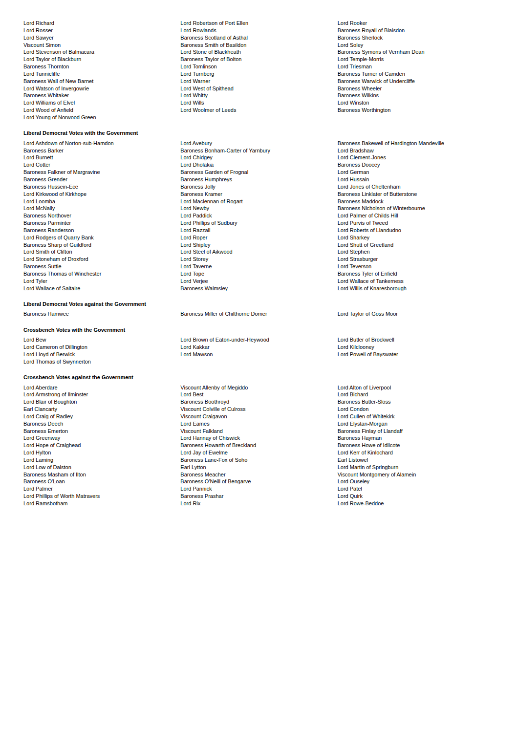| Lord Richard | Lord Robertson of Port Ellen | Lord Rooker |
| Lord Rosser | Lord Rowlands | Baroness Royall of Blaisdon |
| Lord Sawyer | Baroness Scotland of Asthal | Baroness Sherlock |
| Viscount Simon | Baroness Smith of Basildon | Lord Soley |
| Lord Stevenson of Balmacara | Lord Stone of Blackheath | Baroness Symons of Vernham Dean |
| Lord Taylor of Blackburn | Baroness Taylor of Bolton | Lord Temple-Morris |
| Baroness Thornton | Lord Tomlinson | Lord Triesman |
| Lord Tunnicliffe | Lord Turnberg | Baroness Turner of Camden |
| Baroness Wall of New Barnet | Lord Warner | Baroness Warwick of Undercliffe |
| Lord Watson of Invergowrie | Lord West of Spithead | Baroness Wheeler |
| Baroness Whitaker | Lord Whitty | Baroness Wilkins |
| Lord Williams of Elvel | Lord Wills | Lord Winston |
| Lord Wood of Anfield | Lord Woolmer of Leeds | Baroness Worthington |
| Lord Young of Norwood Green | | |
Liberal Democrat Votes with the Government
| Lord Ashdown of Norton-sub-Hamdon | Lord Avebury | Baroness Bakewell of Hardington Mandeville |
| Baroness Barker | Baroness Bonham-Carter of Yarnbury | Lord Bradshaw |
| Lord Burnett | Lord Chidgey | Lord Clement-Jones |
| Lord Cotter | Lord Dholakia | Baroness Doocey |
| Baroness Falkner of Margravine | Baroness Garden of Frognal | Lord German |
| Baroness Grender | Baroness Humphreys | Lord Hussain |
| Baroness Hussein-Ece | Baroness Jolly | Lord Jones of Cheltenham |
| Lord Kirkwood of Kirkhope | Baroness Kramer | Baroness Linklater of Butterstone |
| Lord Loomba | Lord Maclennan of Rogart | Baroness Maddock |
| Lord McNally | Lord Newby | Baroness Nicholson of Winterbourne |
| Baroness Northover | Lord Paddick | Lord Palmer of Childs Hill |
| Baroness Parminter | Lord Phillips of Sudbury | Lord Purvis of Tweed |
| Baroness Randerson | Lord Razzall | Lord Roberts of Llandudno |
| Lord Rodgers of Quarry Bank | Lord Roper | Lord Sharkey |
| Baroness Sharp of Guildford | Lord Shipley | Lord Shutt of Greetland |
| Lord Smith of Clifton | Lord Steel of Aikwood | Lord Stephen |
| Lord Stoneham of Droxford | Lord Storey | Lord Strasburger |
| Baroness Suttie | Lord Taverne | Lord Teverson |
| Baroness Thomas of Winchester | Lord Tope | Baroness Tyler of Enfield |
| Lord Tyler | Lord Verjee | Lord Wallace of Tankerness |
| Lord Wallace of Saltaire | Baroness Walmsley | Lord Willis of Knaresborough |
Liberal Democrat Votes against the Government
| Baroness Hamwee | Baroness Miller of Chilthorne Domer | Lord Taylor of Goss Moor |
Crossbench Votes with the Government
| Lord Bew | Lord Brown of Eaton-under-Heywood | Lord Butler of Brockwell |
| Lord Cameron of Dillington | Lord Kakkar | Lord Kilclooney |
| Lord Lloyd of Berwick | Lord Mawson | Lord Powell of Bayswater |
| Lord Thomas of Swynnerton | | |
Crossbench Votes against the Government
| Lord Aberdare | Viscount Allenby of Megiddo | Lord Alton of Liverpool |
| Lord Armstrong of Ilminster | Lord Best | Lord Bichard |
| Lord Blair of Boughton | Baroness Boothroyd | Baroness Butler-Sloss |
| Earl Clancarty | Viscount Colville of Culross | Lord Condon |
| Lord Craig of Radley | Viscount Craigavon | Lord Cullen of Whitekirk |
| Baroness Deech | Lord Eames | Lord Elystan-Morgan |
| Baroness Emerton | Viscount Falkland | Baroness Finlay of Llandaff |
| Lord Greenway | Lord Hannay of Chiswick | Baroness Hayman |
| Lord Hope of Craighead | Baroness Howarth of Breckland | Baroness Howe of Idlicote |
| Lord Hylton | Lord Jay of Ewelme | Lord Kerr of Kinlochard |
| Lord Laming | Baroness Lane-Fox of Soho | Earl Listowel |
| Lord Low of Dalston | Earl Lytton | Lord Martin of Springburn |
| Baroness Masham of Ilton | Baroness Meacher | Viscount Montgomery of Alamein |
| Baroness O'Loan | Baroness O'Neill of Bengarve | Lord Ouseley |
| Lord Palmer | Lord Pannick | Lord Patel |
| Lord Phillips of Worth Matravers | Baroness Prashar | Lord Quirk |
| Lord Ramsbotham | Lord Rix | Lord Rowe-Beddoe |